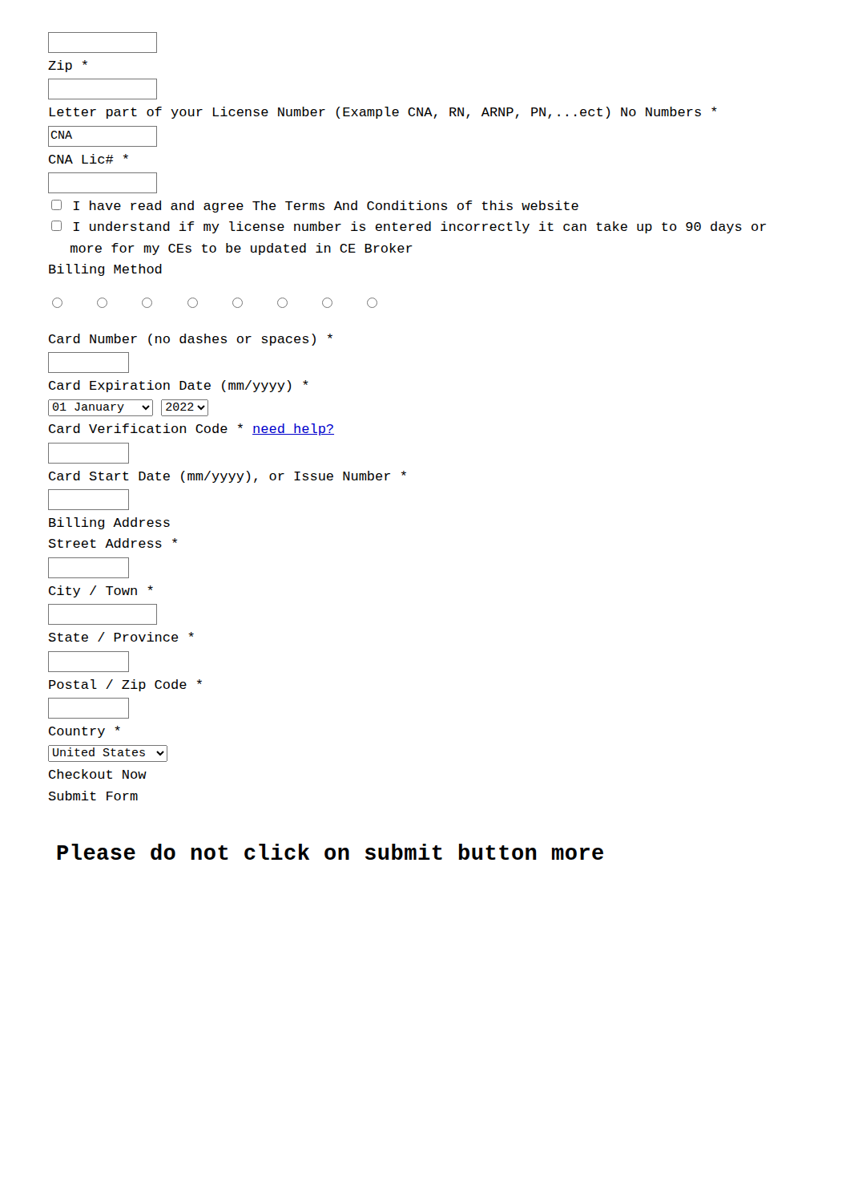Zip * Letter part of your License Number (Example CNA, RN, ARNP, PN,...ect) No Numbers * CNA Lic# *
I have read and agree The Terms And Conditions of this website
I understand if my license number is entered incorrectly it can take up to 90 days or more for my CEs to be updated in CE Broker
Billing Method
Card Number (no dashes or spaces) * Card Expiration Date (mm/yyyy) * 01 January 02 February 03 March 04 April 05 May 06 June 07 July 08 August 09 September 10 October 11 November 12 December 2022 2023 2024 2025 2026 2027 2028 2029 2030 Card Verification Code * need help? Card Start Date (mm/yyyy), or Issue Number *
Billing Address
Street Address * City / Town * State / Province * Postal / Zip Code * Country * United States Canada Mexico United Kingdom Other
Checkout Now
Submit Form
Please do not click on submit button more